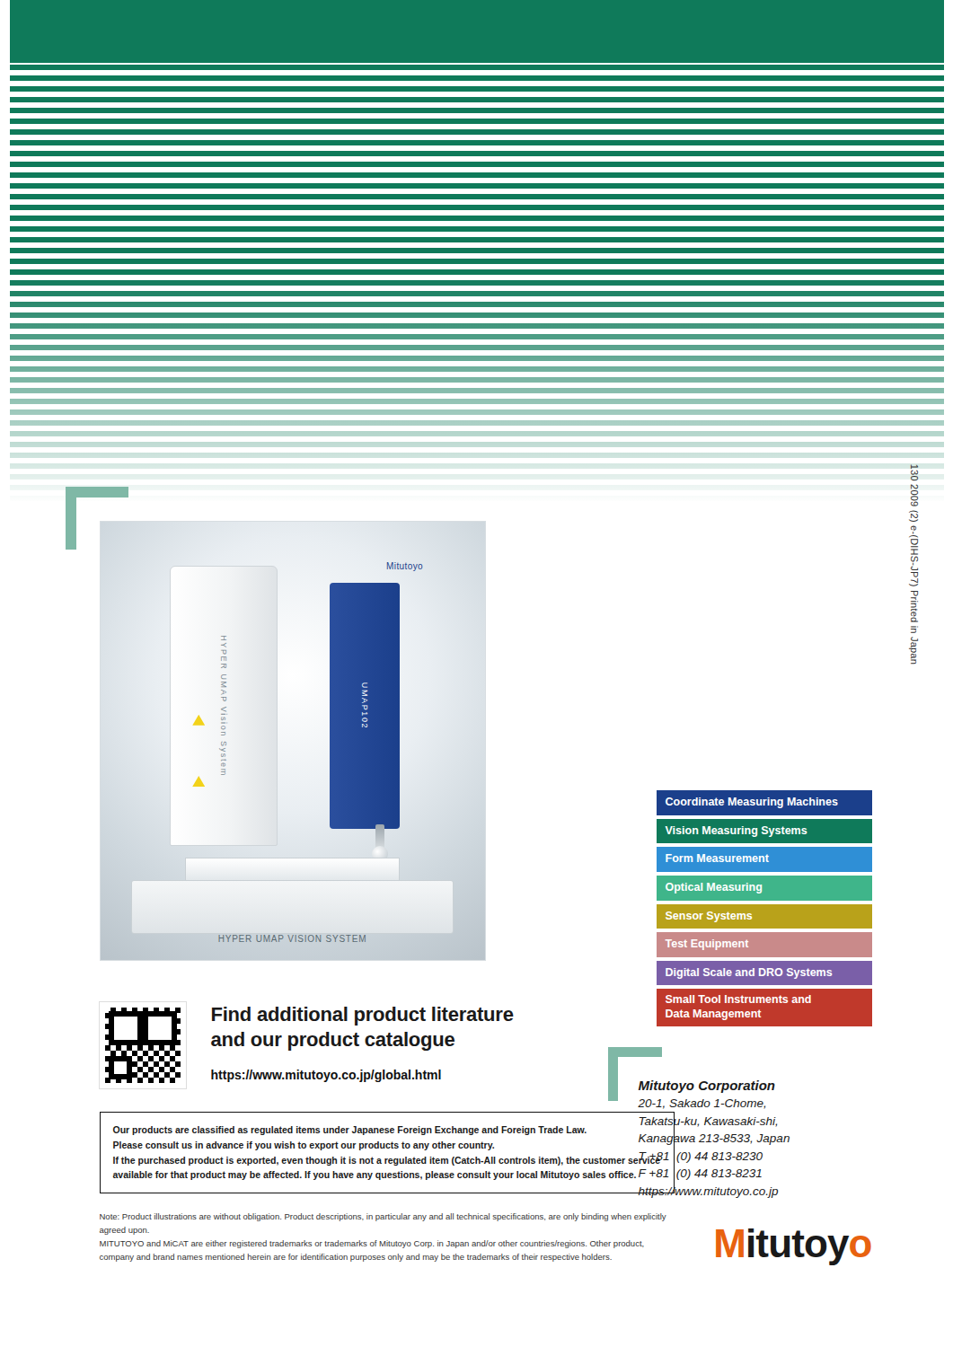130 2009 (2) e-(DIHS-JP7) Printed in Japan
✦
HYPER UMAP Vision System
Mitutoyo
UMAP102
HYPER UMAP Vision System
Find additional product literature
and our product catalogue
https://www.mitutoyo.co.jp/global.html
Our products are classified as regulated items under Japanese Foreign Exchange and Foreign Trade Law.
Please consult us in advance if you wish to export our products to any other country.
If the purchased product is exported, even though it is not a regulated item (Catch-All controls item), the customer service available for that product may be affected. If you have any questions, please consult your local Mitutoyo sales office.
Note: Product illustrations are without obligation. Product descriptions, in particular any and all technical specifications, are only binding when explicitly agreed upon.
MITUTOYO and MiCAT are either registered trademarks or trademarks of Mitutoyo Corp. in Japan and/or other countries/regions. Other product, company and brand names mentioned herein are for identification purposes only and may be the trademarks of their respective holders.
Coordinate Measuring Machines
Vision Measuring Systems
Form Measurement
Optical Measuring
Sensor Systems
Test Equipment
Digital Scale and DRO Systems
Small Tool Instruments and
Data Management
Mitutoyo Corporation
20-1, Sakado 1-Chome,
Takatsu-ku, Kawasaki-shi,
Kanagawa 213-8533, Japan
T +81 (0) 44 813-8230
F +81 (0) 44 813-8231
https://www.mitutoyo.co.jp
Mitutoyo